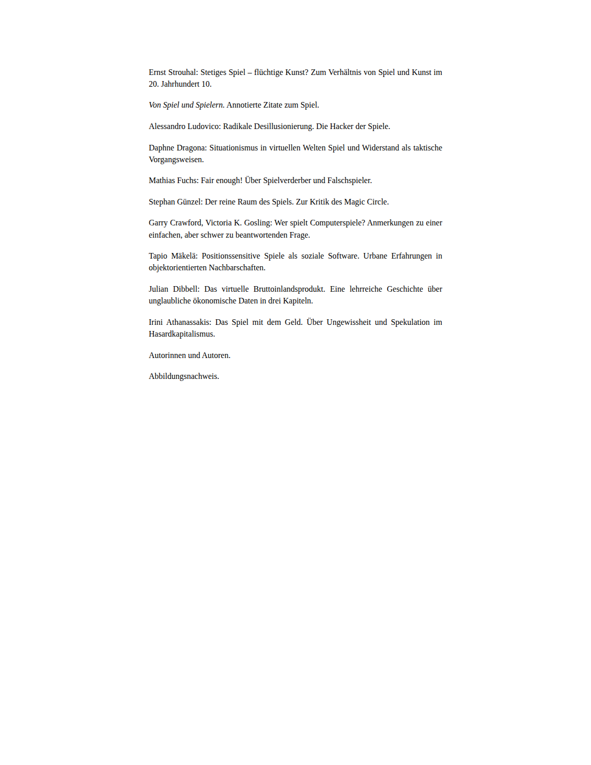Ernst Strouhal: Stetiges Spiel – flüchtige Kunst? Zum Verhältnis von Spiel und Kunst im 20. Jahrhundert 10.
Von Spiel und Spielern. Annotierte Zitate zum Spiel.
Alessandro Ludovico: Radikale Desillusionierung. Die Hacker der Spiele.
Daphne Dragona: Situationismus in virtuellen Welten Spiel und Widerstand als taktische Vorgangsweisen.
Mathias Fuchs: Fair enough! Über Spielverderber und Falschspieler.
Stephan Günzel: Der reine Raum des Spiels. Zur Kritik des Magic Circle.
Garry Crawford, Victoria K. Gosling: Wer spielt Computerspiele? Anmerkungen zu einer einfachen, aber schwer zu beantwortenden Frage.
Tapio Mäkelä: Positionssensitive Spiele als soziale Software. Urbane Erfahrungen in objektorientierten Nachbarschaften.
Julian Dibbell: Das virtuelle Bruttoinlandsprodukt. Eine lehrreiche Geschichte über unglaubliche ökonomische Daten in drei Kapiteln.
Irini Athanassakis: Das Spiel mit dem Geld. Über Ungewissheit und Spekulation im Hasardkapitalismus.
Autorinnen und Autoren.
Abbildungsnachweis.